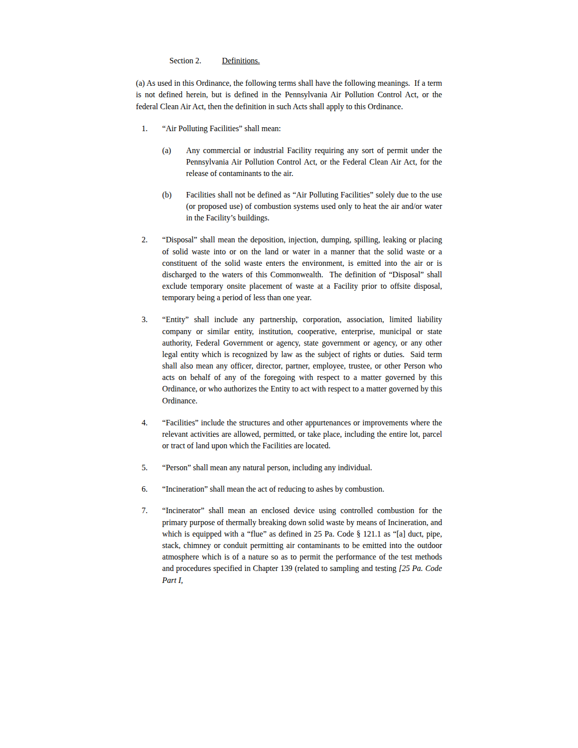Section 2. Definitions.
(a) As used in this Ordinance, the following terms shall have the following meanings. If a term is not defined herein, but is defined in the Pennsylvania Air Pollution Control Act, or the federal Clean Air Act, then the definition in such Acts shall apply to this Ordinance.
“Air Polluting Facilities” shall mean:
Any commercial or industrial Facility requiring any sort of permit under the Pennsylvania Air Pollution Control Act, or the Federal Clean Air Act, for the release of contaminants to the air.
Facilities shall not be defined as “Air Polluting Facilities” solely due to the use (or proposed use) of combustion systems used only to heat the air and/or water in the Facility’s buildings.
“Disposal” shall mean the deposition, injection, dumping, spilling, leaking or placing of solid waste into or on the land or water in a manner that the solid waste or a constituent of the solid waste enters the environment, is emitted into the air or is discharged to the waters of this Commonwealth. The definition of “Disposal” shall exclude temporary onsite placement of waste at a Facility prior to offsite disposal, temporary being a period of less than one year.
“Entity” shall include any partnership, corporation, association, limited liability company or similar entity, institution, cooperative, enterprise, municipal or state authority, Federal Government or agency, state government or agency, or any other legal entity which is recognized by law as the subject of rights or duties. Said term shall also mean any officer, director, partner, employee, trustee, or other Person who acts on behalf of any of the foregoing with respect to a matter governed by this Ordinance, or who authorizes the Entity to act with respect to a matter governed by this Ordinance.
“Facilities” include the structures and other appurtenances or improvements where the relevant activities are allowed, permitted, or take place, including the entire lot, parcel or tract of land upon which the Facilities are located.
“Person” shall mean any natural person, including any individual.
“Incineration” shall mean the act of reducing to ashes by combustion.
“Incinerator” shall mean an enclosed device using controlled combustion for the primary purpose of thermally breaking down solid waste by means of Incineration, and which is equipped with a “flue” as defined in 25 Pa. Code § 121.1 as “[a] duct, pipe, stack, chimney or conduit permitting air contaminants to be emitted into the outdoor atmosphere which is of a nature so as to permit the performance of the test methods and procedures specified in Chapter 139 (related to sampling and testing [25 Pa. Code Part I,